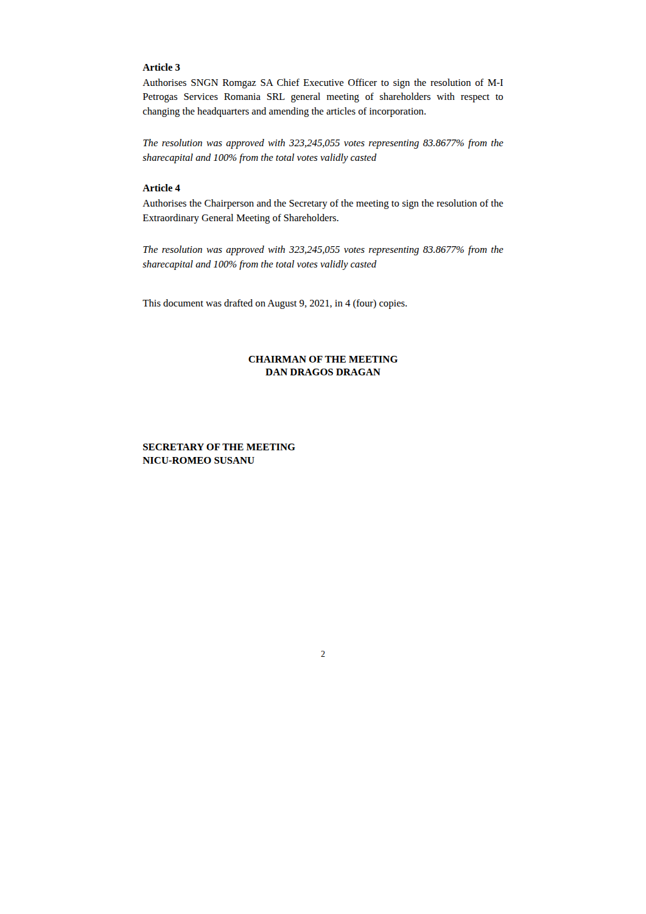Article 3
Authorises SNGN Romgaz SA Chief Executive Officer to sign the resolution of M-I Petrogas Services Romania SRL general meeting of shareholders with respect to changing the headquarters and amending the articles of incorporation.
The resolution was approved with 323,245,055 votes representing 83.8677% from the sharecapital and 100% from the total votes validly casted
Article 4
Authorises the Chairperson and the Secretary of the meeting to sign the resolution of the Extraordinary General Meeting of Shareholders.
The resolution was approved with 323,245,055 votes representing 83.8677% from the sharecapital and 100% from the total votes validly casted
This document was drafted on August 9, 2021, in 4 (four) copies.
CHAIRMAN OF THE MEETING
DAN DRAGOS DRAGAN
SECRETARY OF THE MEETING
NICU-ROMEO SUSANU
2